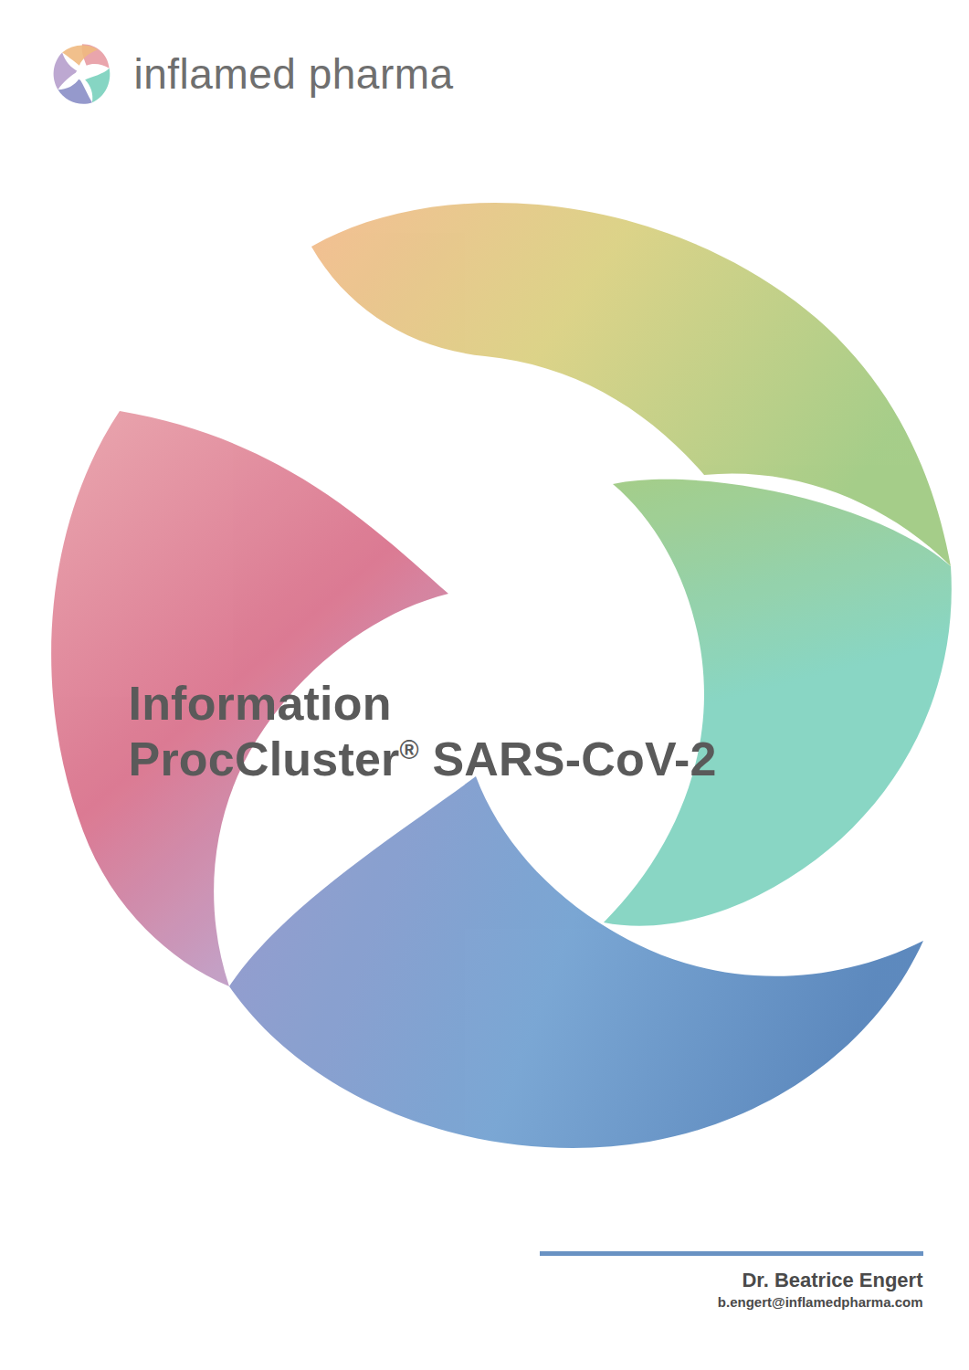inflamed pharma
Information ProcCluster® SARS-CoV-2
Dr. Beatrice Engert
b.engert@inflamedpharma.com